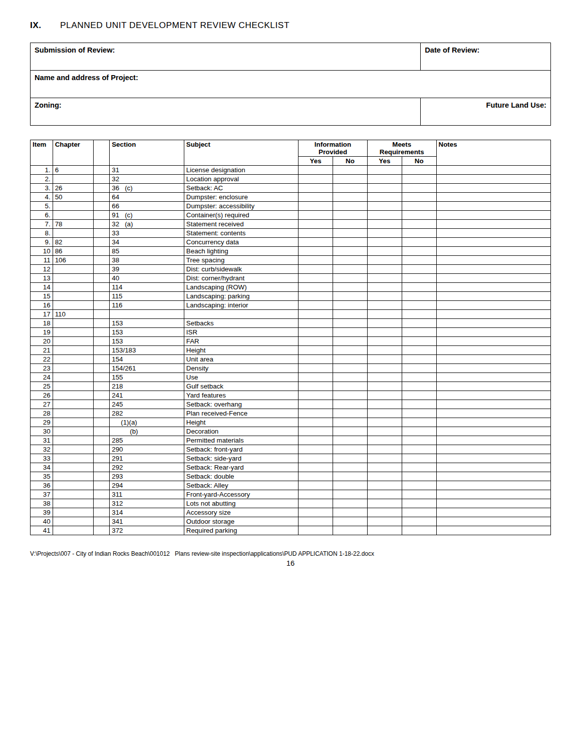IX. PLANNED UNIT DEVELOPMENT REVIEW CHECKLIST
| Submission of Review: | Date of Review: |
| Name and address of Project: |
| Zoning: | Future Land Use: |
| Item | Chapter | | Section | Subject | Information Provided | Meets Requirements | Notes |
| --- | --- | --- | --- | --- | --- | --- | --- |
| Yes | No | Yes | No |
| 1. | 6 | | 31 | License designation | | | | | |
| 2. | | | 32 | Location approval | | | | | |
| 3. | 26 | | 36 (c) | Setback: AC | | | | | |
| 4. | 50 | | 64 | Dumpster: enclosure | | | | | |
| 5. | | | 66 | Dumpster: accessibility | | | | | |
| 6. | | | 91 (c) | Container(s) required | | | | | |
| 7. | 78 | | 32 (a) | Statement received | | | | | |
| 8. | | | 33 | Statement: contents | | | | | |
| 9. | 82 | | 34 | Concurrency data | | | | | |
| 10 | 86 | | 85 | Beach lighting | | | | | |
| 11 | 106 | | 38 | Tree spacing | | | | | |
| 12 | | | 39 | Dist: curb/sidewalk | | | | | |
| 13 | | | 40 | Dist: corner/hydrant | | | | | |
| 14 | | | 114 | Landscaping (ROW) | | | | | |
| 15 | | | 115 | Landscaping: parking | | | | | |
| 16 | | | 116 | Landscaping: interior | | | | | |
| 17 | 110 | | | | | | | | |
| 18 | | | 153 | Setbacks | | | | | |
| 19 | | | 153 | ISR | | | | | |
| 20 | | | 153 | FAR | | | | | |
| 21 | | | 153/183 | Height | | | | | |
| 22 | | | 154 | Unit area | | | | | |
| 23 | | | 154/261 | Density | | | | | |
| 24 | | | 155 | Use | | | | | |
| 25 | | | 218 | Gulf setback | | | | | |
| 26 | | | 241 | Yard features | | | | | |
| 27 | | | 245 | Setback: overhang | | | | | |
| 28 | | | 282 | Plan received-Fence | | | | | |
| 29 | | | (1)(a) | Height | | | | | |
| 30 | | | (b) | Decoration | | | | | |
| 31 | | | 285 | Permitted materials | | | | | |
| 32 | | | 290 | Setback: front-yard | | | | | |
| 33 | | | 291 | Setback: side-yard | | | | | |
| 34 | | | 292 | Setback: Rear-yard | | | | | |
| 35 | | | 293 | Setback: double | | | | | |
| 36 | | | 294 | Setback: Alley | | | | | |
| 37 | | | 311 | Front-yard-Accessory | | | | | |
| 38 | | | 312 | Lots not abutting | | | | | |
| 39 | | | 314 | Accessory size | | | | | |
| 40 | | | 341 | Outdoor storage | | | | | |
| 41 | | | 372 | Required parking | | | | | |
V:\Projects\007 - City of Indian Rocks Beach\001012 Plans review-site inspection\applications\PUD APPLICATION 1-18-22.docx
16